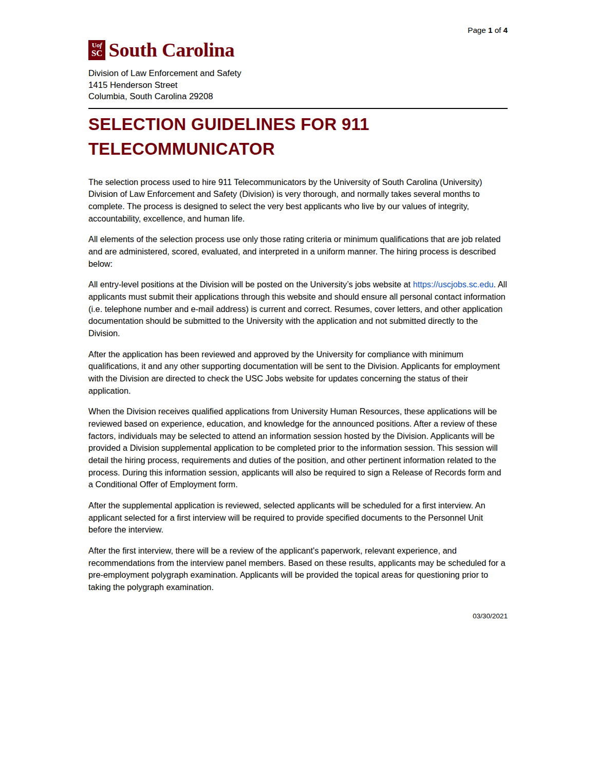Page 1 of 4
Uof SC
South Carolina
Division of Law Enforcement and Safety
1415 Henderson Street
Columbia, South Carolina 29208
Selection Guidelines for 911 Telecommunicator
The selection process used to hire 911 Telecommunicators by the University of South Carolina (University) Division of Law Enforcement and Safety (Division) is very thorough, and normally takes several months to complete. The process is designed to select the very best applicants who live by our values of integrity, accountability, excellence, and human life.
All elements of the selection process use only those rating criteria or minimum qualifications that are job related and are administered, scored, evaluated, and interpreted in a uniform manner. The hiring process is described below:
All entry-level positions at the Division will be posted on the University’s jobs website at https://uscjobs.sc.edu. All applicants must submit their applications through this website and should ensure all personal contact information (i.e. telephone number and e-mail address) is current and correct. Resumes, cover letters, and other application documentation should be submitted to the University with the application and not submitted directly to the Division.
After the application has been reviewed and approved by the University for compliance with minimum qualifications, it and any other supporting documentation will be sent to the Division. Applicants for employment with the Division are directed to check the USC Jobs website for updates concerning the status of their application.
When the Division receives qualified applications from University Human Resources, these applications will be reviewed based on experience, education, and knowledge for the announced positions. After a review of these factors, individuals may be selected to attend an information session hosted by the Division. Applicants will be provided a Division supplemental application to be completed prior to the information session. This session will detail the hiring process, requirements and duties of the position, and other pertinent information related to the process. During this information session, applicants will also be required to sign a Release of Records form and a Conditional Offer of Employment form.
After the supplemental application is reviewed, selected applicants will be scheduled for a first interview. An applicant selected for a first interview will be required to provide specified documents to the Personnel Unit before the interview.
After the first interview, there will be a review of the applicant's paperwork, relevant experience, and recommendations from the interview panel members. Based on these results, applicants may be scheduled for a pre-employment polygraph examination. Applicants will be provided the topical areas for questioning prior to taking the polygraph examination.
03/30/2021